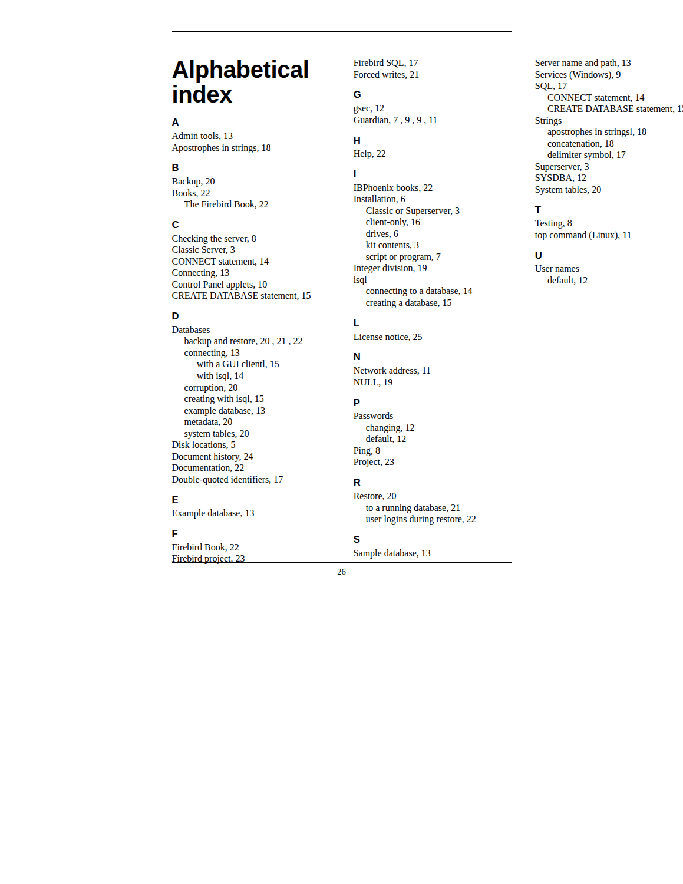Alphabetical index
A
Admin tools, 13
Apostrophes in strings, 18
B
Backup, 20
Books, 22
The Firebird Book, 22
C
Checking the server, 8
Classic Server, 3
CONNECT statement, 14
Connecting, 13
Control Panel applets, 10
CREATE DATABASE statement, 15
D
Databases
backup and restore, 20 , 21 , 22
connecting, 13
with a GUI clientl, 15
with isql, 14
corruption, 20
creating with isql, 15
example database, 13
metadata, 20
system tables, 20
Disk locations, 5
Document history, 24
Documentation, 22
Double-quoted identifiers, 17
E
Example database, 13
F
Firebird Book, 22
Firebird project, 23
Firebird SQL, 17
Forced writes, 21
G
gsec, 12
Guardian, 7 , 9 , 9 , 11
H
Help, 22
I
IBPhoenix books, 22
Installation, 6
Classic or Superserver, 3
client-only, 16
drives, 6
kit contents, 3
script or program, 7
Integer division, 19
isql
connecting to a database, 14
creating a database, 15
L
License notice, 25
N
Network address, 11
NULL, 19
P
Passwords
changing, 12
default, 12
Ping, 8
Project, 23
R
Restore, 20
to a running database, 21
user logins during restore, 22
S
Sample database, 13
Server name and path, 13
Services (Windows), 9
SQL, 17
CONNECT statement, 14
CREATE DATABASE statement, 15
Strings
apostrophes in stringsl, 18
concatenation, 18
delimiter symbol, 17
Superserver, 3
SYSDBA, 12
System tables, 20
T
Testing, 8
top command (Linux), 11
U
User names
default, 12
26